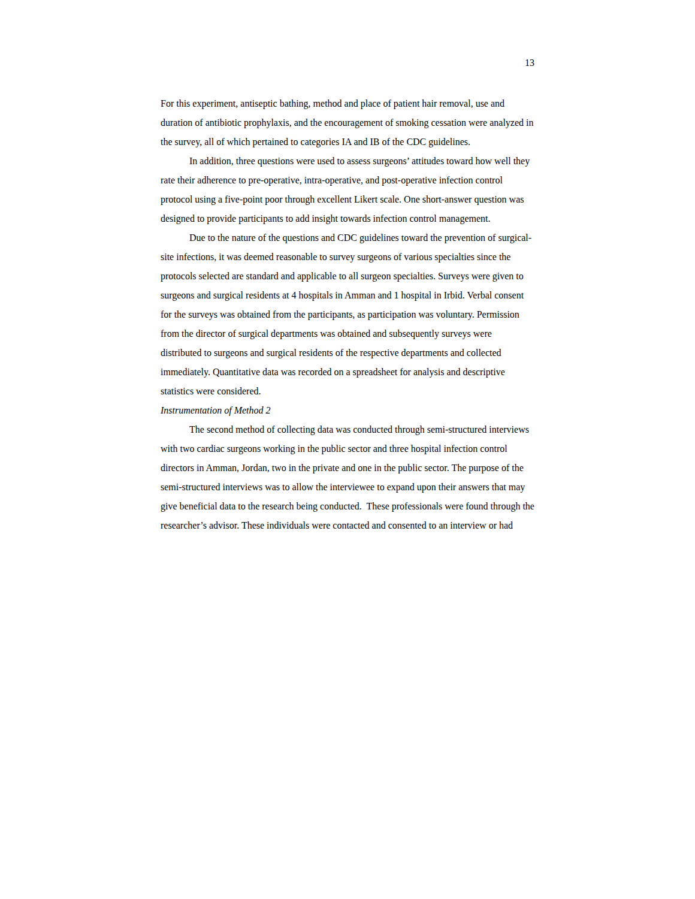13
For this experiment, antiseptic bathing, method and place of patient hair removal, use and duration of antibiotic prophylaxis, and the encouragement of smoking cessation were analyzed in the survey, all of which pertained to categories IA and IB of the CDC guidelines.
In addition, three questions were used to assess surgeons’ attitudes toward how well they rate their adherence to pre-operative, intra-operative, and post-operative infection control protocol using a five-point poor through excellent Likert scale. One short-answer question was designed to provide participants to add insight towards infection control management.
Due to the nature of the questions and CDC guidelines toward the prevention of surgical-site infections, it was deemed reasonable to survey surgeons of various specialties since the protocols selected are standard and applicable to all surgeon specialties. Surveys were given to surgeons and surgical residents at 4 hospitals in Amman and 1 hospital in Irbid. Verbal consent for the surveys was obtained from the participants, as participation was voluntary. Permission from the director of surgical departments was obtained and subsequently surveys were distributed to surgeons and surgical residents of the respective departments and collected immediately. Quantitative data was recorded on a spreadsheet for analysis and descriptive statistics were considered.
Instrumentation of Method 2
The second method of collecting data was conducted through semi-structured interviews with two cardiac surgeons working in the public sector and three hospital infection control directors in Amman, Jordan, two in the private and one in the public sector. The purpose of the semi-structured interviews was to allow the interviewee to expand upon their answers that may give beneficial data to the research being conducted. These professionals were found through the researcher’s advisor. These individuals were contacted and consented to an interview or had